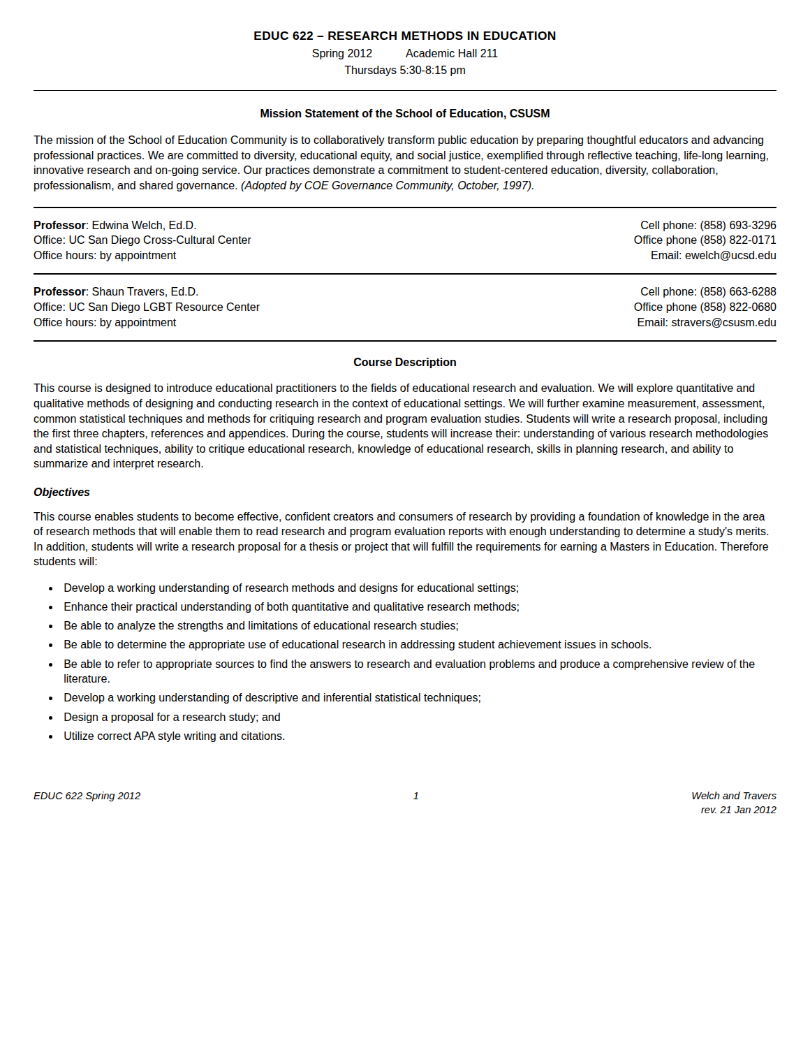EDUC 622 – RESEARCH METHODS IN EDUCATION
Spring 2012 Academic Hall 211
Thursdays 5:30-8:15 pm
Mission Statement of the School of Education, CSUSM
The mission of the School of Education Community is to collaboratively transform public education by preparing thoughtful educators and advancing professional practices. We are committed to diversity, educational equity, and social justice, exemplified through reflective teaching, life-long learning, innovative research and on-going service. Our practices demonstrate a commitment to student-centered education, diversity, collaboration, professionalism, and shared governance. (Adopted by COE Governance Community, October, 1997).
| Professor : Edwina Welch, Ed.D. | Cell phone: (858) 693-3296 |
| Office: UC San Diego Cross-Cultural Center | Office phone (858) 822-0171 |
| Office hours: by appointment | Email: ewelch@ucsd.edu |
| Professor : Shaun Travers, Ed.D. | Cell phone: (858) 663-6288 |
| Office: UC San Diego LGBT Resource Center | Office phone (858) 822-0680 |
| Office hours: by appointment | Email: stravers@csusm.edu |
Course Description
This course is designed to introduce educational practitioners to the fields of educational research and evaluation. We will explore quantitative and qualitative methods of designing and conducting research in the context of educational settings. We will further examine measurement, assessment, common statistical techniques and methods for critiquing research and program evaluation studies. Students will write a research proposal, including the first three chapters, references and appendices. During the course, students will increase their: understanding of various research methodologies and statistical techniques, ability to critique educational research, knowledge of educational research, skills in planning research, and ability to summarize and interpret research.
Objectives
This course enables students to become effective, confident creators and consumers of research by providing a foundation of knowledge in the area of research methods that will enable them to read research and program evaluation reports with enough understanding to determine a study's merits. In addition, students will write a research proposal for a thesis or project that will fulfill the requirements for earning a Masters in Education. Therefore students will:
Develop a working understanding of research methods and designs for educational settings;
Enhance their practical understanding of both quantitative and qualitative research methods;
Be able to analyze the strengths and limitations of educational research studies;
Be able to determine the appropriate use of educational research in addressing student achievement issues in schools.
Be able to refer to appropriate sources to find the answers to research and evaluation problems and produce a comprehensive review of the literature.
Develop a working understanding of descriptive and inferential statistical techniques;
Design a proposal for a research study; and
Utilize correct APA style writing and citations.
EDUC 622 Spring 2012
Welch and Travers
rev. 21 Jan 2012
1